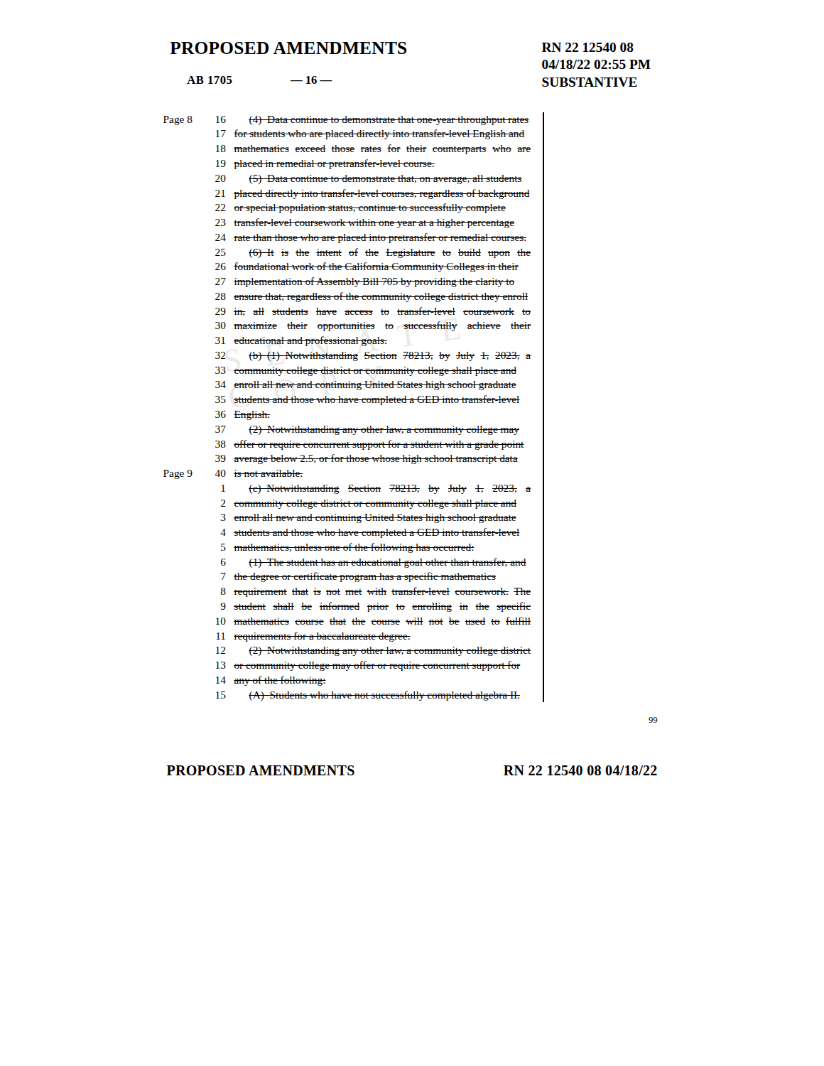PROPOSED AMENDMENTS
AB 1705 — 16 —
RN 22 12540 08
04/18/22 02:55 PM
SUBSTANTIVE
SENATE COPY
Page 8
Page 9
16
17
18
19
20
21
22
23
24
25
26
27
28
29
30
31
32
33
34
35
36
37
38
39
40
1
2
3
4
5
6
7
8
9
10
11
12
13
14
15
(4) Data continue to demonstrate that one-year throughput rates
for students who are placed directly into transfer-level English and
mathematics exceed those rates for their counterparts who are
placed in remedial or pretransfer-level course.
(5) Data continue to demonstrate that, on average, all students
placed directly into transfer-level courses, regardless of background
or special population status, continue to successfully complete
transfer-level coursework within one year at a higher percentage
rate than those who are placed into pretransfer or remedial courses.
(6) It is the intent of the Legislature to build upon the
foundational work of the California Community Colleges in their
implementation of Assembly Bill 705 by providing the clarity to
ensure that, regardless of the community college district they enroll
in, all students have access to transfer-level coursework to
maximize their opportunities to successfully achieve their
educational and professional goals.
(b) (1) Notwithstanding Section 78213, by July 1, 2023, a
community college district or community college shall place and
enroll all new and continuing United States high school graduate
students and those who have completed a GED into transfer-level
English.
(2) Notwithstanding any other law, a community college may
offer or require concurrent support for a student with a grade point
average below 2.5, or for those whose high school transcript data
is not available.
(c) Notwithstanding Section 78213, by July 1, 2023, a
community college district or community college shall place and
enroll all new and continuing United States high school graduate
students and those who have completed a GED into transfer-level
mathematics, unless one of the following has occurred:
(1) The student has an educational goal other than transfer, and
the degree or certificate program has a specific mathematics
requirement that is not met with transfer-level coursework. The
student shall be informed prior to enrolling in the specific
mathematics course that the course will not be used to fulfill
requirements for a baccalaureate degree.
(2) Notwithstanding any other law, a community college district
or community college may offer or require concurrent support for
any of the following:
(A) Students who have not successfully completed algebra II.
99
PROPOSED AMENDMENTS
RN 22 12540 08 04/18/22